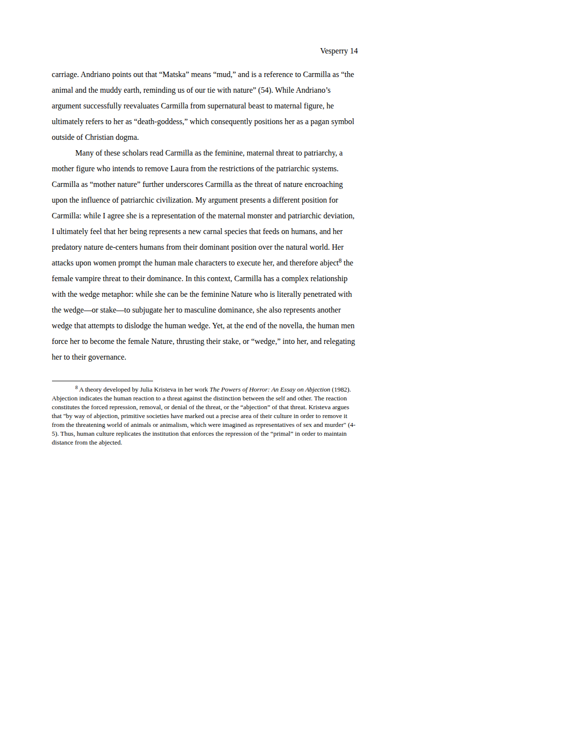Vesperry 14
carriage. Andriano points out that “Matska” means “mud,” and is a reference to Carmilla as “the animal and the muddy earth, reminding us of our tie with nature” (54). While Andriano’s argument successfully reevaluates Carmilla from supernatural beast to maternal figure, he ultimately refers to her as “death-goddess,” which consequently positions her as a pagan symbol outside of Christian dogma.
Many of these scholars read Carmilla as the feminine, maternal threat to patriarchy, a mother figure who intends to remove Laura from the restrictions of the patriarchic systems. Carmilla as “mother nature” further underscores Carmilla as the threat of nature encroaching upon the influence of patriarchic civilization. My argument presents a different position for Carmilla: while I agree she is a representation of the maternal monster and patriarchic deviation, I ultimately feel that her being represents a new carnal species that feeds on humans, and her predatory nature de-centers humans from their dominant position over the natural world. Her attacks upon women prompt the human male characters to execute her, and therefore abject8 the female vampire threat to their dominance. In this context, Carmilla has a complex relationship with the wedge metaphor: while she can be the feminine Nature who is literally penetrated with the wedge—or stake—to subjugate her to masculine dominance, she also represents another wedge that attempts to dislodge the human wedge. Yet, at the end of the novella, the human men force her to become the female Nature, thrusting their stake, or “wedge,” into her, and relegating her to their governance.
8 A theory developed by Julia Kristeva in her work The Powers of Horror: An Essay on Abjection (1982). Abjection indicates the human reaction to a threat against the distinction between the self and other. The reaction constitutes the forced repression, removal, or denial of the threat, or the “abjection” of that threat. Kristeva argues that "by way of abjection, primitive societies have marked out a precise area of their culture in order to remove it from the threatening world of animals or animalism, which were imagined as representatives of sex and murder" (4-5). Thus, human culture replicates the institution that enforces the repression of the “primal” in order to maintain distance from the abjected.